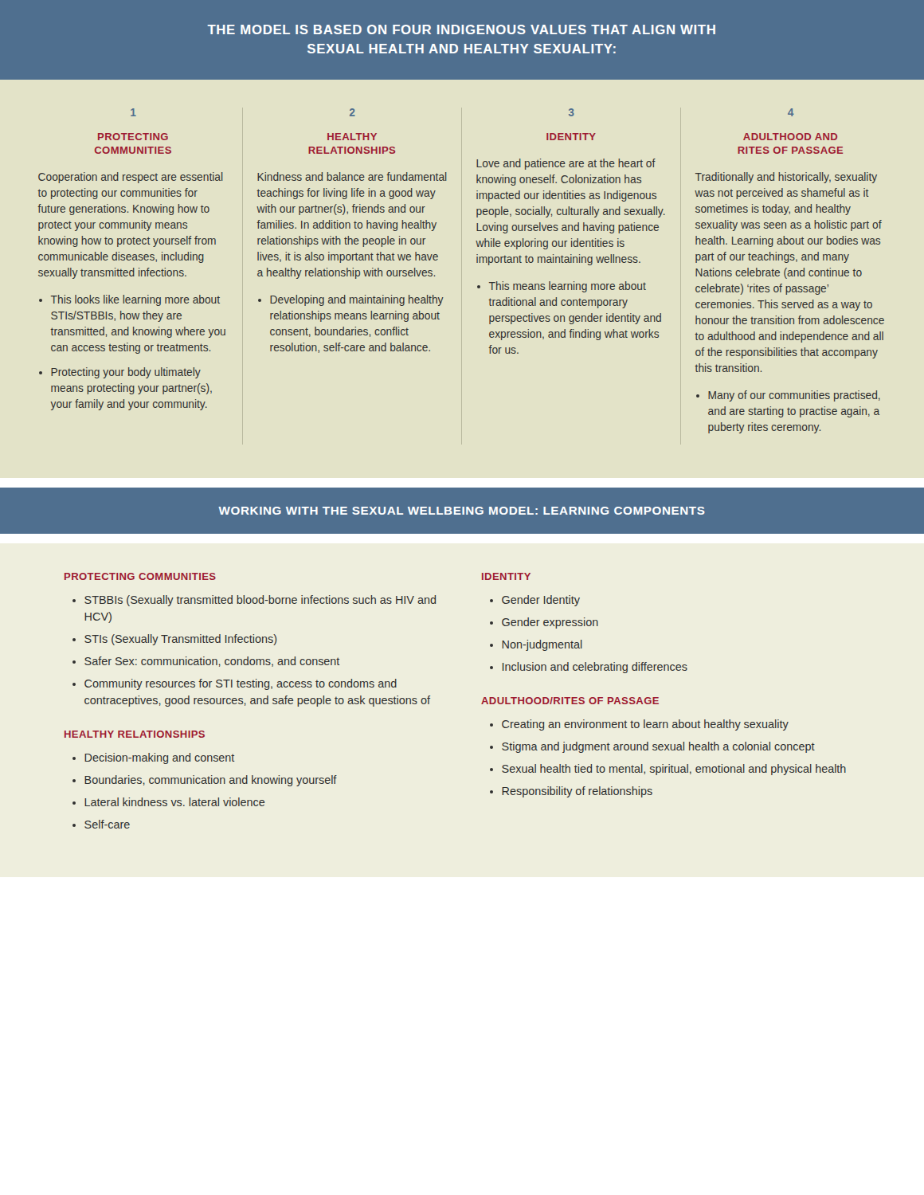The model is based on four Indigenous values that align with
sexual health and healthy sexuality:
1
Protecting
Communities
Cooperation and respect are essential to protecting our communities for future generations. Knowing how to protect your community means knowing how to protect yourself from communicable diseases, including sexually transmitted infections.
This looks like learning more about STIs/STBBIs, how they are transmitted, and knowing where you can access testing or treatments.
Protecting your body ultimately means protecting your partner(s), your family and your community.
2
Healthy
Relationships
Kindness and balance are fundamental teachings for living life in a good way with our partner(s), friends and our families. In addition to having healthy relationships with the people in our lives, it is also important that we have a healthy relationship with ourselves.
Developing and maintaining healthy relationships means learning about consent, boundaries, conflict resolution, self-care and balance.
3
Identity
Love and patience are at the heart of knowing oneself. Colonization has impacted our identities as Indigenous people, socially, culturally and sexually. Loving ourselves and having patience while exploring our identities is important to maintaining wellness.
This means learning more about traditional and contemporary perspectives on gender identity and expression, and finding what works for us.
4
Adulthood and
Rites of Passage
Traditionally and historically, sexuality was not perceived as shameful as it sometimes is today, and healthy sexuality was seen as a holistic part of health. Learning about our bodies was part of our teachings, and many Nations celebrate (and continue to celebrate) ‘rites of passage’ ceremonies. This served as a way to honour the transition from adolescence to adulthood and independence and all of the responsibilities that accompany this transition.
Many of our communities practised, and are starting to practise again, a puberty rites ceremony.
Working with the Sexual Wellbeing Model: Learning Components
Protecting Communities
STBBIs (Sexually transmitted blood-borne infections such as HIV and HCV)
STIs (Sexually Transmitted Infections)
Safer Sex: communication, condoms, and consent
Community resources for STI testing, access to condoms and contraceptives, good resources, and safe people to ask questions of
Healthy Relationships
Decision-making and consent
Boundaries, communication and knowing yourself
Lateral kindness vs. lateral violence
Self-care
Identity
Gender Identity
Gender expression
Non-judgmental
Inclusion and celebrating differences
Adulthood/Rites of Passage
Creating an environment to learn about healthy sexuality
Stigma and judgment around sexual health a colonial concept
Sexual health tied to mental, spiritual, emotional and physical health
Responsibility of relationships